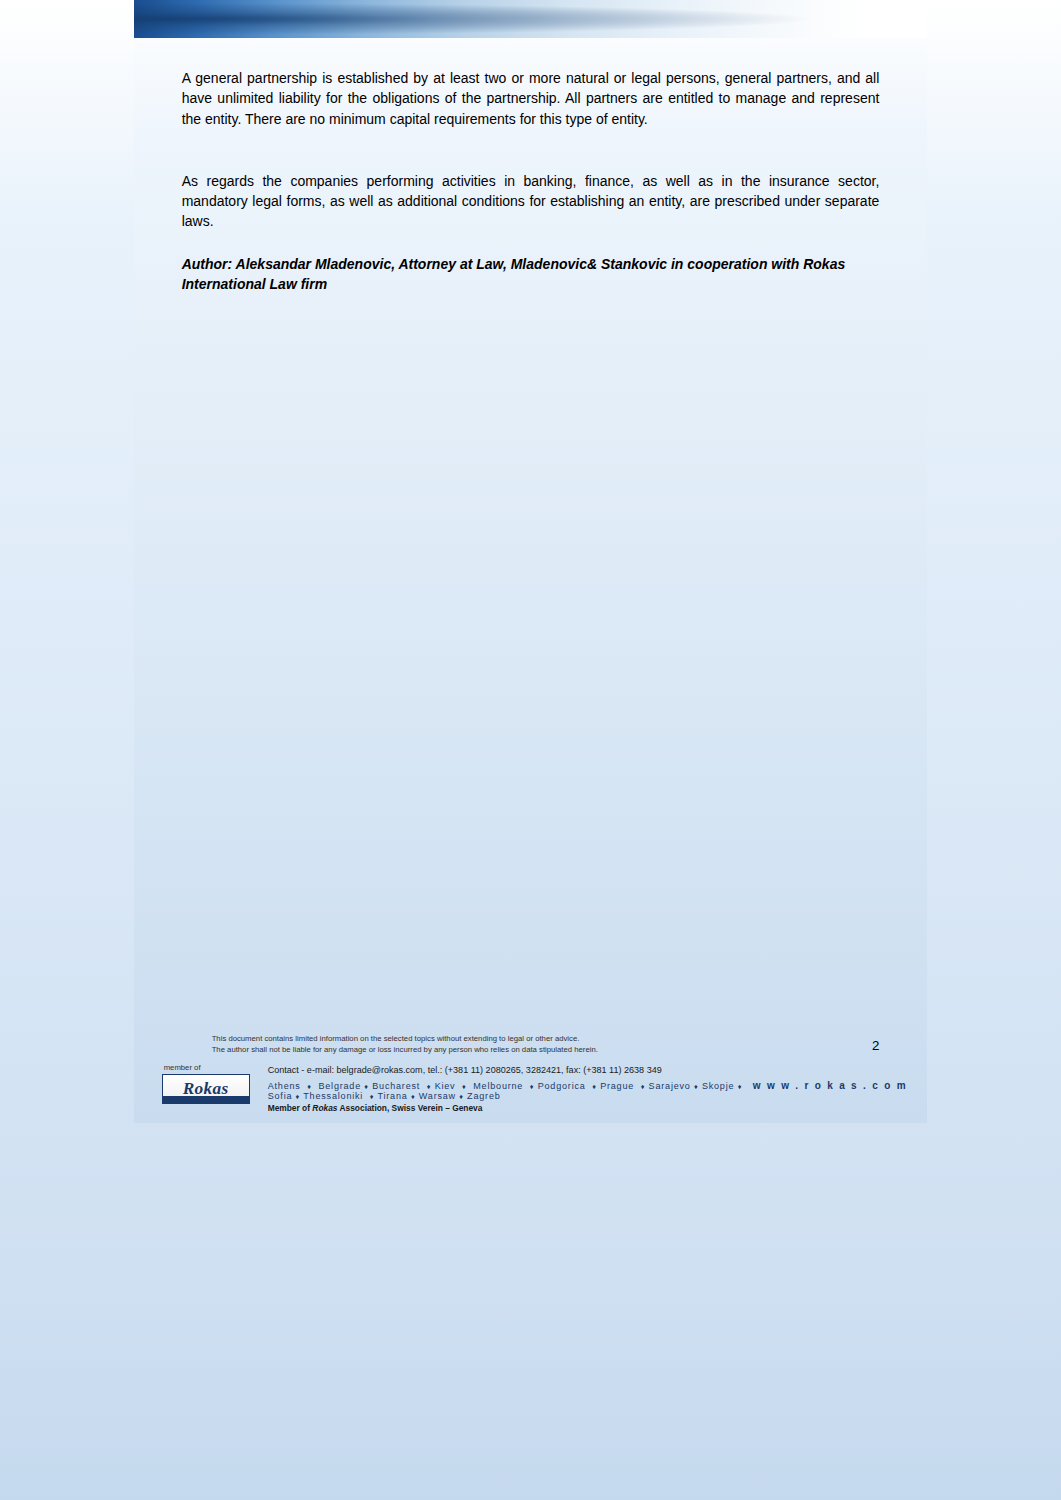A general partnership is established by at least two or more natural or legal persons, general partners, and all have unlimited liability for the obligations of the partnership. All partners are entitled to manage and represent the entity. There are no minimum capital requirements for this type of entity.
As regards the companies performing activities in banking, finance, as well as in the insurance sector, mandatory legal forms, as well as additional conditions for establishing an entity, are prescribed under separate laws.
Author: Aleksandar Mladenovic, Attorney at Law, Mladenovic& Stankovic in cooperation with Rokas International Law firm
This document contains limited information on the selected topics without extending to legal or other advice.
The author shall not be liable for any damage or loss incurred by any person who relies on data stipulated herein.
2
member of
Rokas
Contact - e-mail: belgrade@rokas.com, tel.: (+381 11) 2080265, 3282421, fax: (+381 11) 2638 349
Athens ♦ Belgrade ♦ Bucharest ♦ Kiev ♦ Melbourne ♦ Podgorica ♦ Prague ♦ Sarajevo ♦ Skopje ♦ Sofia ♦ Thessaloniki ♦ Tirana ♦ Warsaw ♦ Zagreb w w w . r o k a s . c o m
Member of Rokas Association, Swiss Verein – Geneva